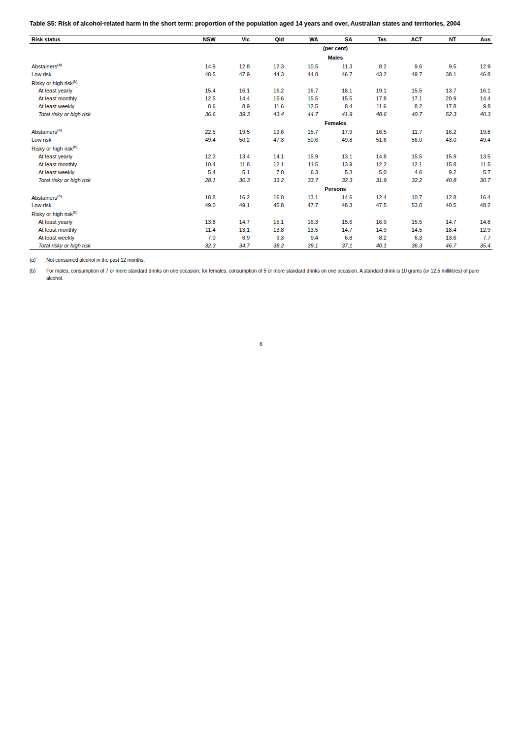Table S5: Risk of alcohol-related harm in the short term: proportion of the population aged 14 years and over, Australian states and territories, 2004
| Risk status | NSW | Vic | Qld | WA | SA | Tas | ACT | NT | Aus |
| --- | --- | --- | --- | --- | --- | --- | --- | --- | --- |
| | (per cent) |
| | Males |
| Abstainers (a) | 14.9 | 12.8 | 12.3 | 10.5 | 11.3 | 8.2 | 9.6 | 9.5 | 12.9 |
| Low risk | 48.5 | 47.9 | 44.3 | 44.8 | 46.7 | 43.2 | 49.7 | 38.1 | 46.8 |
| Risky or high risk (b) | | | | | | | | | |
| At least yearly | 15.4 | 16.1 | 16.2 | 16.7 | 18.1 | 19.1 | 15.5 | 13.7 | 16.1 |
| At least monthly | 12.5 | 14.4 | 15.6 | 15.5 | 15.5 | 17.8 | 17.1 | 20.9 | 14.4 |
| At least weekly | 8.6 | 8.9 | 11.6 | 12.5 | 8.4 | 11.6 | 8.2 | 17.8 | 9.8 |
| Total risky or high risk | 36.6 | 39.3 | 43.4 | 44.7 | 41.9 | 48.6 | 40.7 | 52.3 | 40.3 |
| | Females |
| Abstainers (a) | 22.5 | 19.5 | 19.6 | 15.7 | 17.9 | 16.5 | 11.7 | 16.2 | 19.8 |
| Low risk | 49.4 | 50.2 | 47.3 | 50.6 | 49.8 | 51.6 | 56.0 | 43.0 | 49.4 |
| Risky or high risk (b) | | | | | | | | | |
| At least yearly | 12.3 | 13.4 | 14.1 | 15.9 | 13.1 | 14.8 | 15.5 | 15.9 | 13.5 |
| At least monthly | 10.4 | 11.8 | 12.1 | 11.5 | 13.9 | 12.2 | 12.1 | 15.8 | 11.5 |
| At least weekly | 5.4 | 5.1 | 7.0 | 6.3 | 5.3 | 5.0 | 4.6 | 9.2 | 5.7 |
| Total risky or high risk | 28.1 | 30.3 | 33.2 | 33.7 | 32.3 | 31.9 | 32.2 | 40.8 | 30.7 |
| | Persons |
| Abstainers (a) | 18.8 | 16.2 | 16.0 | 13.1 | 14.6 | 12.4 | 10.7 | 12.8 | 16.4 |
| Low risk | 49.0 | 49.1 | 45.8 | 47.7 | 48.3 | 47.5 | 53.0 | 40.5 | 48.2 |
| Risky or high risk (b) | | | | | | | | | |
| At least yearly | 13.8 | 14.7 | 15.1 | 16.3 | 15.6 | 16.9 | 15.5 | 14.7 | 14.8 |
| At least monthly | 11.4 | 13.1 | 13.8 | 13.5 | 14.7 | 14.9 | 14.5 | 18.4 | 12.9 |
| At least weekly | 7.0 | 6.9 | 9.3 | 9.4 | 6.8 | 8.2 | 6.3 | 13.6 | 7.7 |
| Total risky or high risk | 32.3 | 34.7 | 38.2 | 39.1 | 37.1 | 40.1 | 36.3 | 46.7 | 35.4 |
(a) Not consumed alcohol in the past 12 months.
(b) For males, consumption of 7 or more standard drinks on one occasion; for females, consumption of 5 or more standard drinks on one occasion. A standard drink is 10 grams (or 12.5 millilitres) of pure alcohol.
6